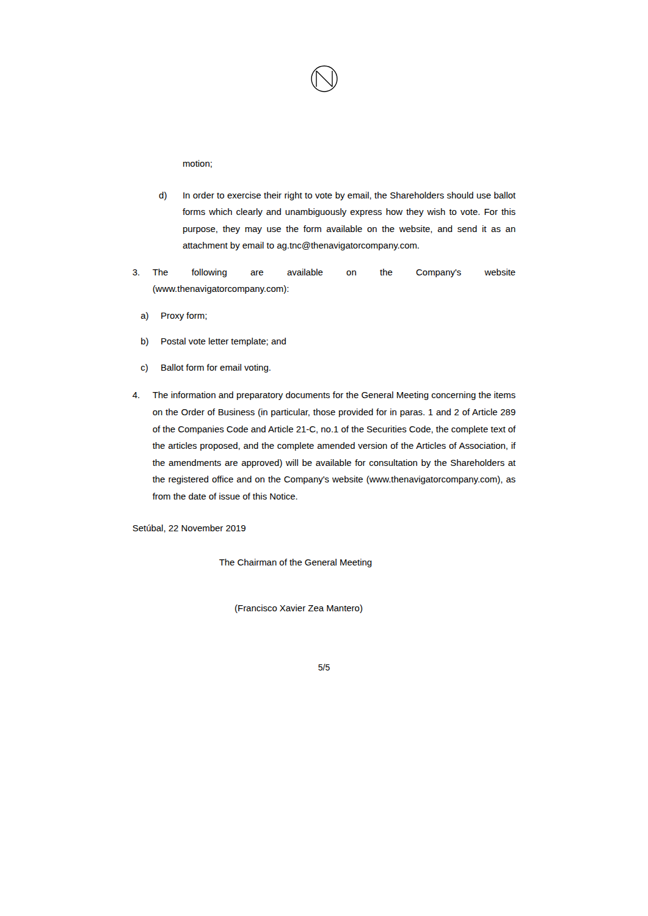motion;
d)
In order to exercise their right to vote by email, the Shareholders should use ballot forms which clearly and unambiguously express how they wish to vote. For this purpose, they may use the form available on the website, and send it as an attachment by email to ag.tnc@thenavigatorcompany.com.
3.
The following are available on the Company's website
(www.thenavigatorcompany.com):
a)
Proxy form;
b)
Postal vote letter template; and
c)
Ballot form for email voting.
4.
The information and preparatory documents for the General Meeting concerning the items on the Order of Business (in particular, those provided for in paras. 1 and 2 of Article 289 of the Companies Code and Article 21-C, no.1 of the Securities Code, the complete text of the articles proposed, and the complete amended version of the Articles of Association, if the amendments are approved) will be available for consultation by the Shareholders at the registered office and on the Company's website (www.thenavigatorcompany.com), as from the date of issue of this Notice.
Setúbal, 22 November 2019
The Chairman of the General Meeting
(Francisco Xavier Zea Mantero)
5/5